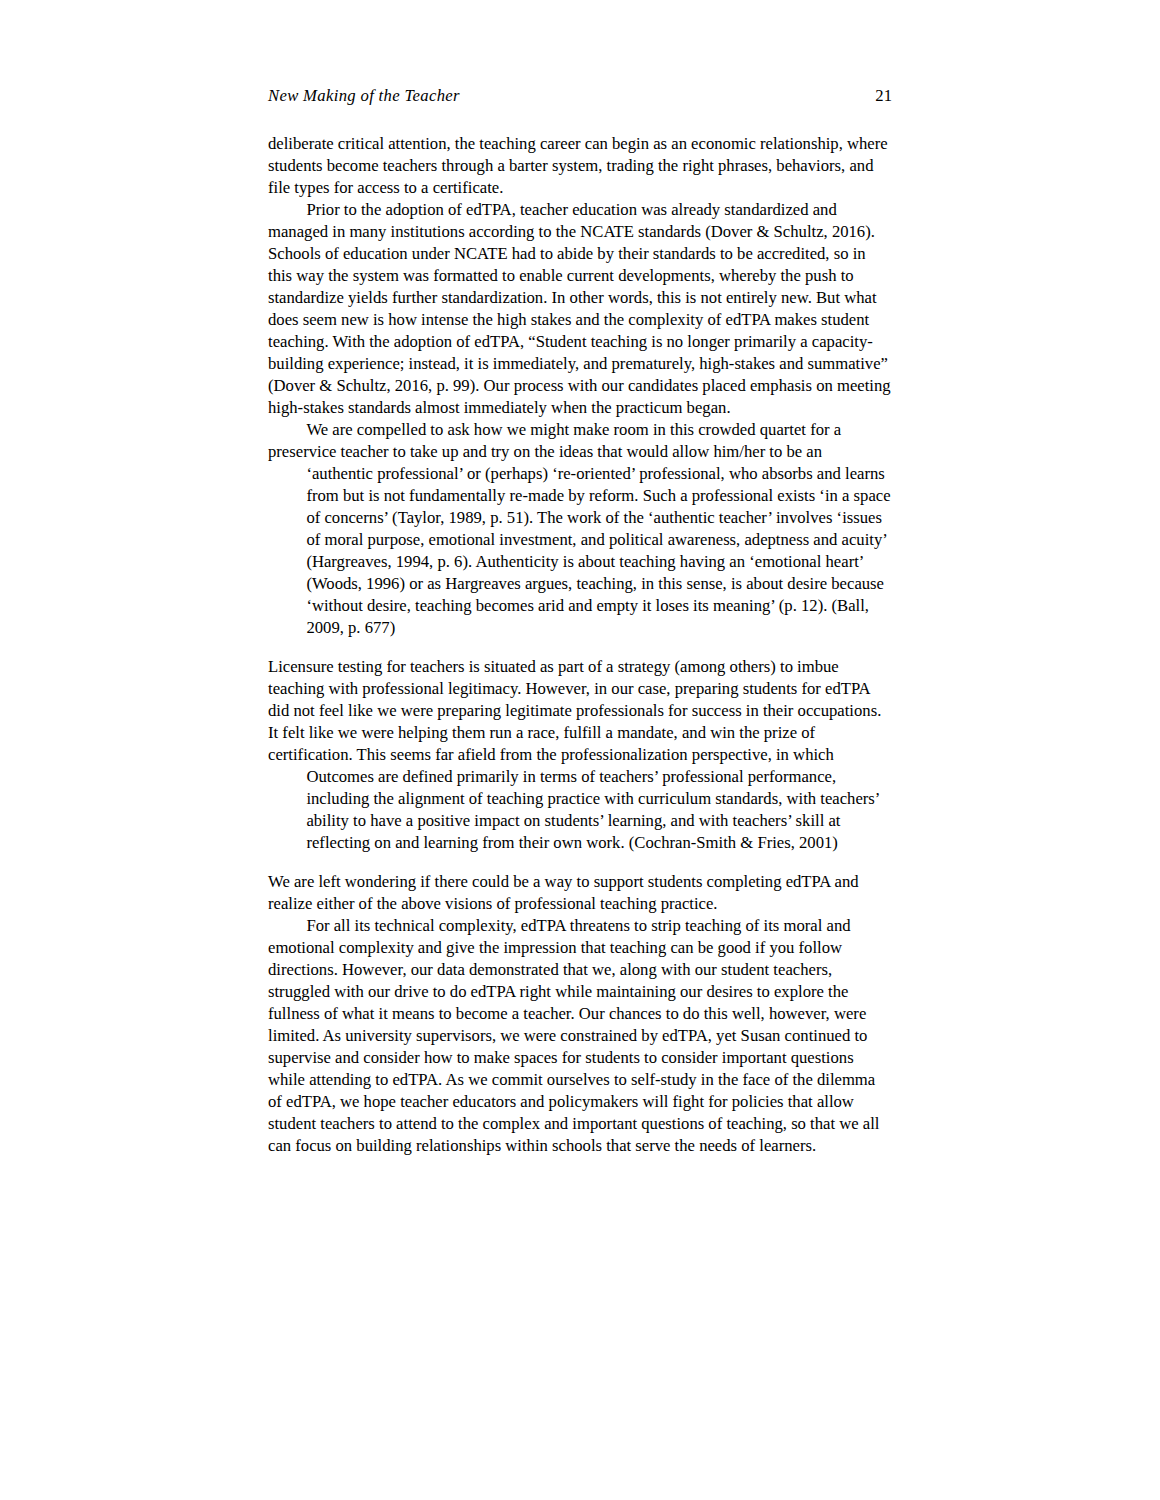New Making of the Teacher 21
deliberate critical attention, the teaching career can begin as an economic relationship, where students become teachers through a barter system, trading the right phrases, behaviors, and file types for access to a certificate.
Prior to the adoption of edTPA, teacher education was already standardized and managed in many institutions according to the NCATE standards (Dover & Schultz, 2016). Schools of education under NCATE had to abide by their standards to be accredited, so in this way the system was formatted to enable current developments, whereby the push to standardize yields further standardization. In other words, this is not entirely new. But what does seem new is how intense the high stakes and the complexity of edTPA makes student teaching. With the adoption of edTPA, “Student teaching is no longer primarily a capacity-building experience; instead, it is immediately, and prematurely, high-stakes and summative” (Dover & Schultz, 2016, p. 99). Our process with our candidates placed emphasis on meeting high-stakes standards almost immediately when the practicum began.
We are compelled to ask how we might make room in this crowded quartet for a preservice teacher to take up and try on the ideas that would allow him/her to be an
‘authentic professional’ or (perhaps) ‘re-oriented’ professional, who absorbs and learns from but is not fundamentally re-made by reform. Such a professional exists ‘in a space of concerns’ (Taylor, 1989, p. 51). The work of the ‘authentic teacher’ involves ‘issues of moral purpose, emotional investment, and political awareness, adeptness and acuity’ (Hargreaves, 1994, p. 6). Authenticity is about teaching having an ‘emotional heart’ (Woods, 1996) or as Hargreaves argues, teaching, in this sense, is about desire because ‘without desire, teaching becomes arid and empty it loses its meaning’ (p. 12). (Ball, 2009, p. 677)
Licensure testing for teachers is situated as part of a strategy (among others) to imbue teaching with professional legitimacy. However, in our case, preparing students for edTPA did not feel like we were preparing legitimate professionals for success in their occupations. It felt like we were helping them run a race, fulfill a mandate, and win the prize of certification. This seems far afield from the professionalization perspective, in which
Outcomes are defined primarily in terms of teachers’ professional performance, including the alignment of teaching practice with curriculum standards, with teachers’ ability to have a positive impact on students’ learning, and with teachers’ skill at reflecting on and learning from their own work. (Cochran-Smith & Fries, 2001)
We are left wondering if there could be a way to support students completing edTPA and realize either of the above visions of professional teaching practice.
For all its technical complexity, edTPA threatens to strip teaching of its moral and emotional complexity and give the impression that teaching can be good if you follow directions. However, our data demonstrated that we, along with our student teachers, struggled with our drive to do edTPA right while maintaining our desires to explore the fullness of what it means to become a teacher. Our chances to do this well, however, were limited. As university supervisors, we were constrained by edTPA, yet Susan continued to supervise and consider how to make spaces for students to consider important questions while attending to edTPA. As we commit ourselves to self-study in the face of the dilemma of edTPA, we hope teacher educators and policymakers will fight for policies that allow student teachers to attend to the complex and important questions of teaching, so that we all can focus on building relationships within schools that serve the needs of learners.